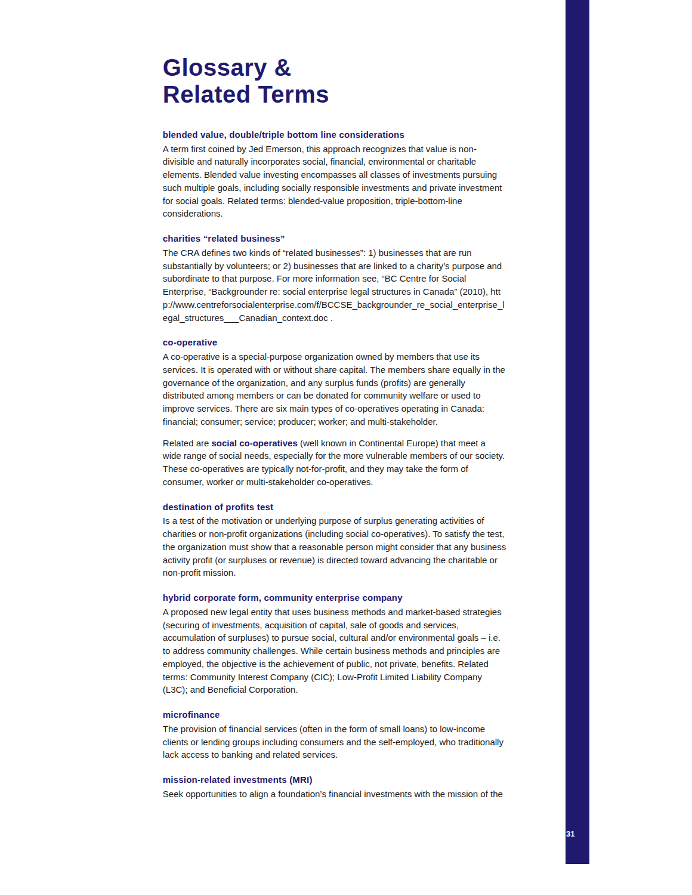Glossary &
Related Terms
blended value, double/triple bottom line considerations
A term first coined by Jed Emerson, this approach recognizes that value is non-divisible and naturally incorporates social, financial, environmental or charitable elements. Blended value investing encompasses all classes of investments pursuing such multiple goals, including socially responsible investments and private investment for social goals. Related terms: blended-value proposition, triple-bottom-line considerations.
charities “related business”
The CRA defines two kinds of “related businesses”: 1) businesses that are run substantially by volunteers; or 2) businesses that are linked to a charity’s purpose and subordinate to that purpose. For more information see, “BC Centre for Social Enterprise, “Backgrounder re: social enterprise legal structures in Canada” (2010), http://www.centreforsocialenterprise.com/f/BCCSE_backgrounder_re_social_enterprise_legal_structures___Canadian_context.doc .
co-operative
A co-operative is a special-purpose organization owned by members that use its services. It is operated with or without share capital. The members share equally in the governance of the organization, and any surplus funds (profits) are generally distributed among members or can be donated for community welfare or used to improve services. There are six main types of co-operatives operating in Canada: financial; consumer; service; producer; worker; and multi-stakeholder.
Related are social co-operatives (well known in Continental Europe) that meet a wide range of social needs, especially for the more vulnerable members of our society. These co-operatives are typically not-for-profit, and they may take the form of consumer, worker or multi-stakeholder co-operatives.
destination of profits test
Is a test of the motivation or underlying purpose of surplus generating activities of charities or non-profit organizations (including social co-operatives). To satisfy the test, the organization must show that a reasonable person might consider that any business activity profit (or surpluses or revenue) is directed toward advancing the charitable or non-profit mission.
hybrid corporate form, community enterprise company
A proposed new legal entity that uses business methods and market-based strategies (securing of investments, acquisition of capital, sale of goods and services, accumulation of surpluses) to pursue social, cultural and/or environmental goals – i.e. to address community challenges. While certain business methods and principles are employed, the objective is the achievement of public, not private, benefits. Related terms: Community Interest Company (CIC); Low-Profit Limited Liability Company (L3C); and Beneficial Corporation.
microfinance
The provision of financial services (often in the form of small loans) to low-income clients or lending groups including consumers and the self-employed, who traditionally lack access to banking and related services.
mission-related investments (MRI)
Seek opportunities to align a foundation’s financial investments with the mission of the
31